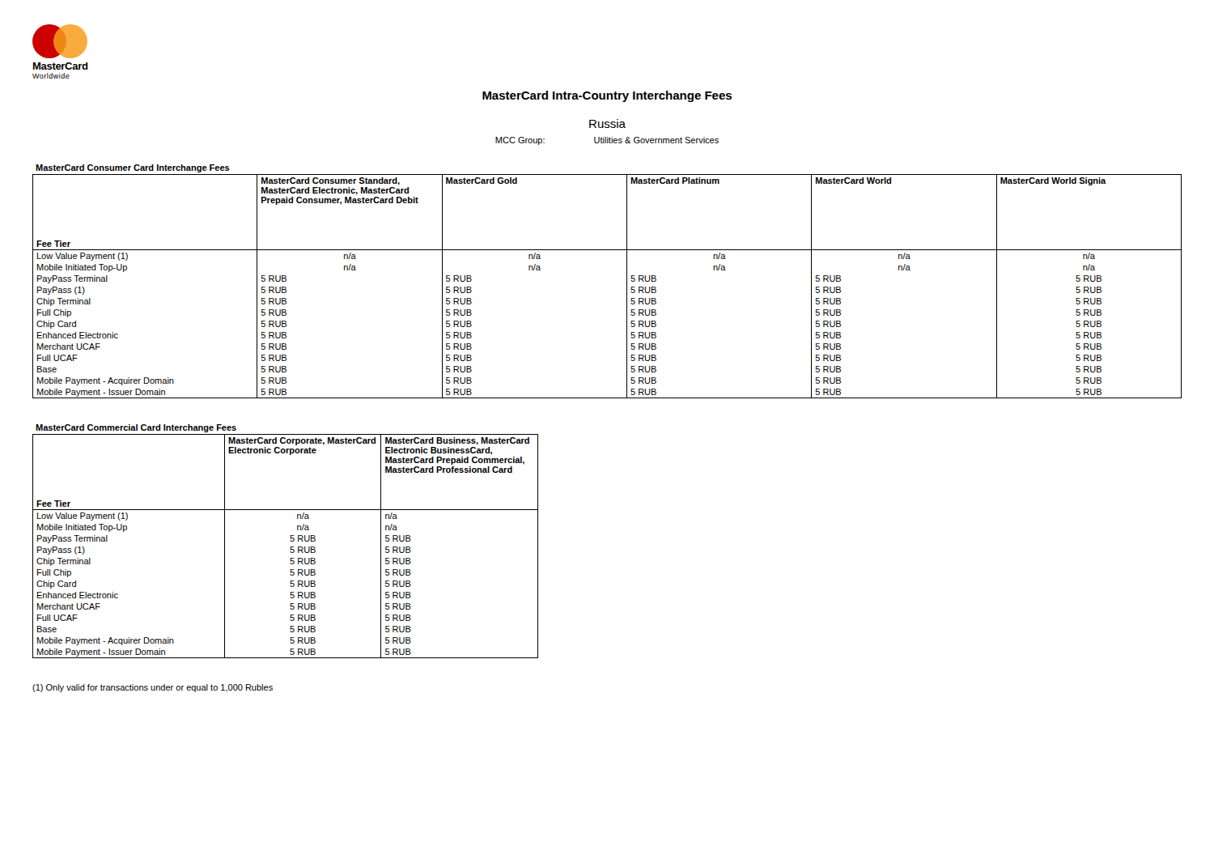MasterCard
Worldwide
MasterCard Intra-Country Interchange Fees
Russia
MCC Group: Utilities & Government Services
MasterCard Consumer Card Interchange Fees
| Fee Tier | MasterCard Consumer Standard, MasterCard Electronic, MasterCard Prepaid Consumer, MasterCard Debit | MasterCard Gold | MasterCard Platinum | MasterCard World | MasterCard World Signia |
| --- | --- | --- | --- | --- | --- |
| Low Value Payment (1) | n/a | n/a | n/a | n/a | n/a |
| Mobile Initiated Top-Up | n/a | n/a | n/a | n/a | n/a |
| PayPass Terminal | 5 RUB | 5 RUB | 5 RUB | 5 RUB | 5 RUB |
| PayPass (1) | 5 RUB | 5 RUB | 5 RUB | 5 RUB | 5 RUB |
| Chip Terminal | 5 RUB | 5 RUB | 5 RUB | 5 RUB | 5 RUB |
| Full Chip | 5 RUB | 5 RUB | 5 RUB | 5 RUB | 5 RUB |
| Chip Card | 5 RUB | 5 RUB | 5 RUB | 5 RUB | 5 RUB |
| Enhanced Electronic | 5 RUB | 5 RUB | 5 RUB | 5 RUB | 5 RUB |
| Merchant UCAF | 5 RUB | 5 RUB | 5 RUB | 5 RUB | 5 RUB |
| Full UCAF | 5 RUB | 5 RUB | 5 RUB | 5 RUB | 5 RUB |
| Base | 5 RUB | 5 RUB | 5 RUB | 5 RUB | 5 RUB |
| Mobile Payment - Acquirer Domain | 5 RUB | 5 RUB | 5 RUB | 5 RUB | 5 RUB |
| Mobile Payment - Issuer Domain | 5 RUB | 5 RUB | 5 RUB | 5 RUB | 5 RUB |
MasterCard Commercial Card Interchange Fees
| Fee Tier | MasterCard Corporate, MasterCard Electronic Corporate | MasterCard Business, MasterCard Electronic BusinessCard, MasterCard Prepaid Commercial, MasterCard Professional Card |
| --- | --- | --- |
| Low Value Payment (1) | n/a | n/a |
| Mobile Initiated Top-Up | n/a | n/a |
| PayPass Terminal | 5 RUB | 5 RUB |
| PayPass (1) | 5 RUB | 5 RUB |
| Chip Terminal | 5 RUB | 5 RUB |
| Full Chip | 5 RUB | 5 RUB |
| Chip Card | 5 RUB | 5 RUB |
| Enhanced Electronic | 5 RUB | 5 RUB |
| Merchant UCAF | 5 RUB | 5 RUB |
| Full UCAF | 5 RUB | 5 RUB |
| Base | 5 RUB | 5 RUB |
| Mobile Payment - Acquirer Domain | 5 RUB | 5 RUB |
| Mobile Payment - Issuer Domain | 5 RUB | 5 RUB |
(1) Only valid for transactions under or equal to 1,000 Rubles